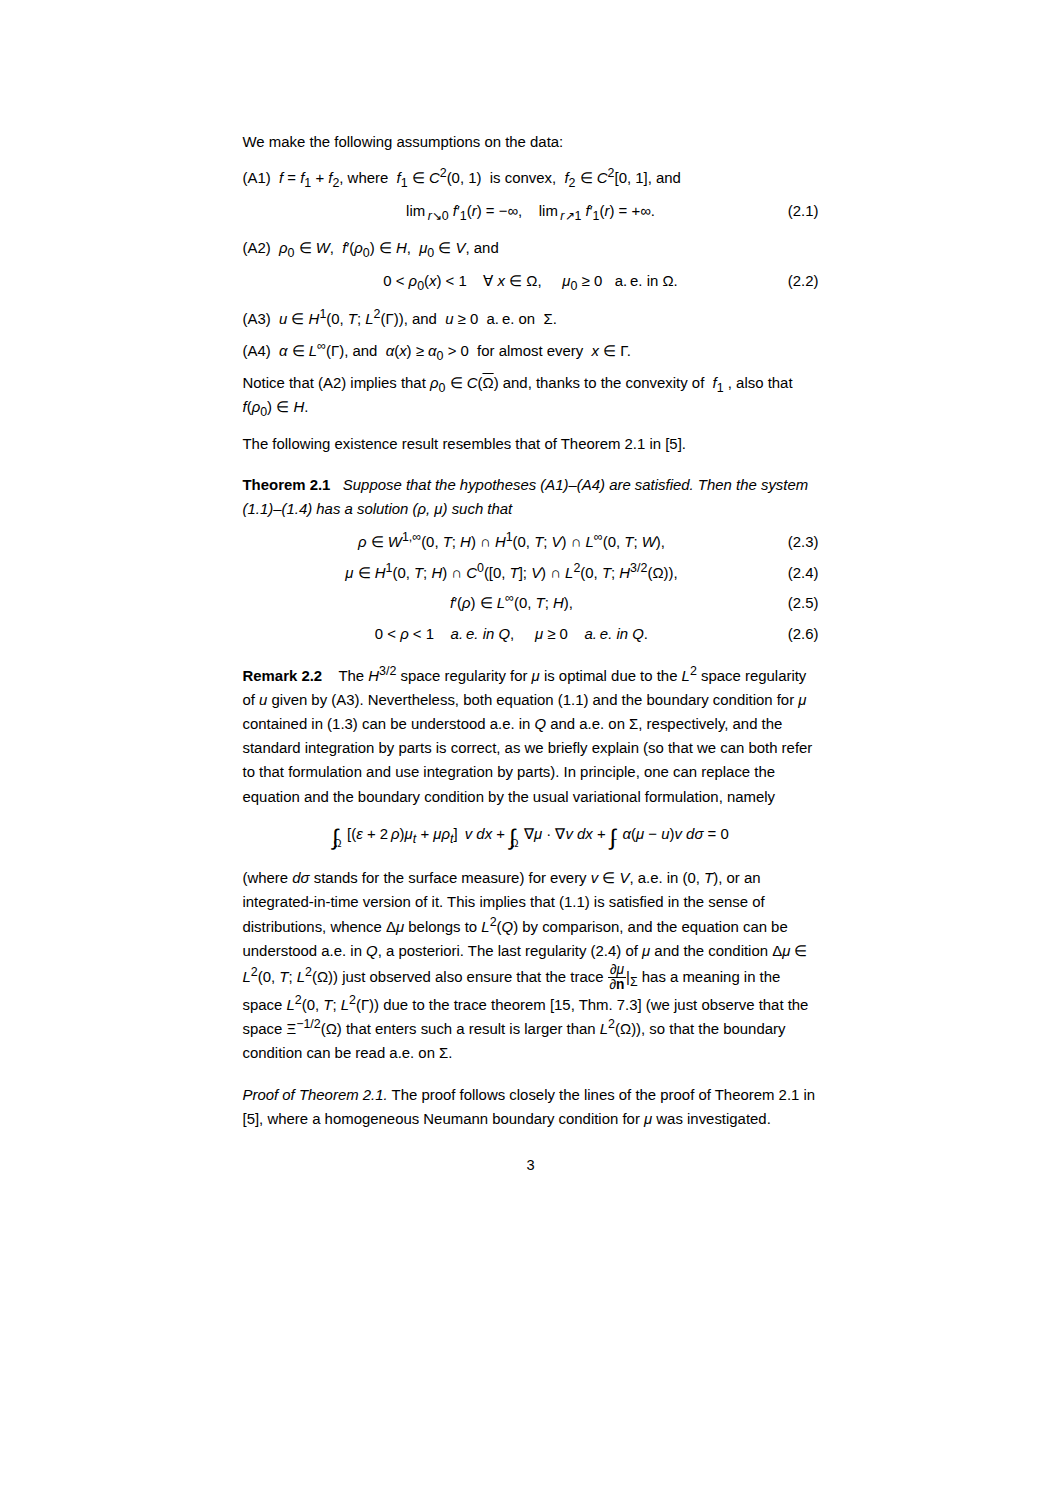We make the following assumptions on the data:
(A1) f = f1 + f2, where f1 ∈ C2(0, 1) is convex, f2 ∈ C2[0, 1], and
lim r↘0 f′1(r) = −∞, lim r↗1 f′1(r) = +∞. (2.1)
(A2) ρ0 ∈ W, f′(ρ0) ∈ H, μ0 ∈ V, and
0 < ρ0(x) < 1 ∀ x ∈ Ω, μ0 ≥ 0 a. e. in Ω. (2.2)
(A3) u ∈ H1(0, T; L2(Γ)), and u ≥ 0 a. e. on Σ.
(A4) α ∈ L∞(Γ), and α(x) ≥ α0 > 0 for almost every x ∈ Γ.
Notice that (A2) implies that ρ0 ∈ C(Ω) and, thanks to the convexity of f1 , also that f(ρ0) ∈ H.
The following existence result resembles that of Theorem 2.1 in [5].
Theorem 2.1 Suppose that the hypotheses (A1)–(A4) are satisfied. Then the system (1.1)–(1.4) has a solution (ρ, μ) such that
ρ ∈ W1,∞(0, T; H) ∩ H1(0, T; V) ∩ L∞(0, T; W),
(2.3)
μ ∈ H1(0, T; H) ∩ C0([0, T]; V) ∩ L2(0, T; H3/2(Ω)),
(2.4)
f′(ρ) ∈ L∞(0, T; H),
(2.5)
0 < ρ < 1 a. e. in Q, μ ≥ 0 a. e. in Q.
(2.6)
Remark 2.2 The H3/2 space regularity for μ is optimal due to the L2 space regularity of u given by (A3). Nevertheless, both equation (1.1) and the boundary condition for μ contained in (1.3) can be understood a.e. in Q and a.e. on Σ, respectively, and the standard integration by parts is correct, as we briefly explain (so that we can both refer to that formulation and use integration by parts). In principle, one can replace the equation and the boundary condition by the usual variational formulation, namely
∫Ω [(ε + 2 ρ)μt + μρt]  v dx + ∫Ω ∇μ · ∇v dx + ∫Γ α(μ − u)v dσ = 0
(where dσ stands for the surface measure) for every v ∈ V, a.e. in (0, T), or an integrated-in-time version of it. This implies that (1.1) is satisfied in the sense of distributions, whence Δμ belongs to L2(Q) by comparison, and the equation can be understood a.e. in Q, a posteriori. The last regularity (2.4) of μ and the condition Δμ ∈ L2(0, T; L2(Ω)) just observed also ensure that the trace ∂μ∂n|Σ has a meaning in the space L2(0, T; L2(Γ)) due to the trace theorem [15, Thm. 7.3] (we just observe that the space Ξ−1/2(Ω) that enters such a result is larger than L2(Ω)), so that the boundary condition can be read a.e. on Σ.
Proof of Theorem 2.1. The proof follows closely the lines of the proof of Theorem 2.1 in [5], where a homogeneous Neumann boundary condition for μ was investigated.
3